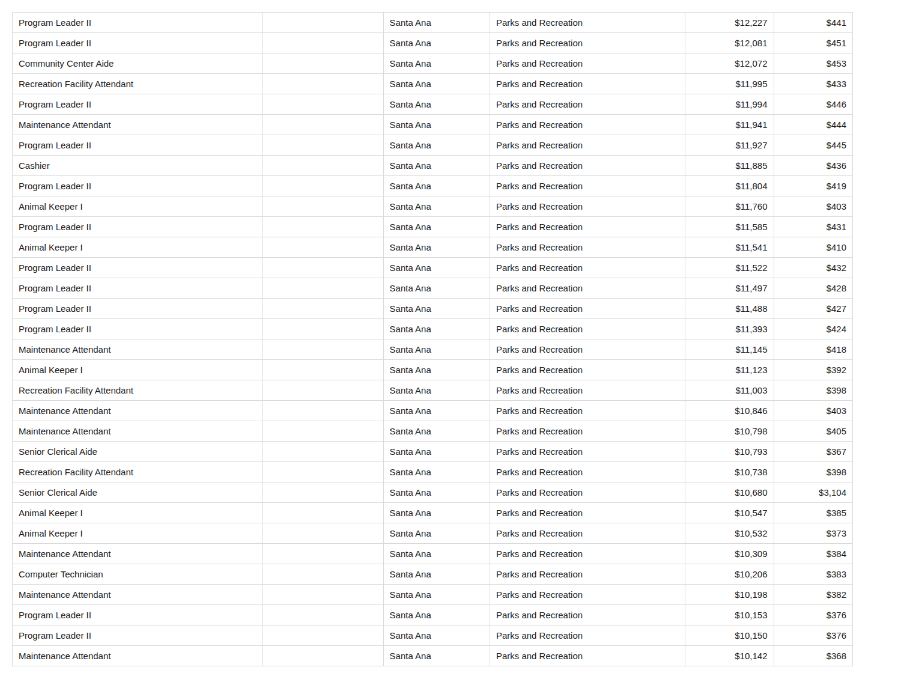| Program Leader II | | Santa Ana | Parks and Recreation | $12,227 | $441 |
| Program Leader II | | Santa Ana | Parks and Recreation | $12,081 | $451 |
| Community Center Aide | | Santa Ana | Parks and Recreation | $12,072 | $453 |
| Recreation Facility Attendant | | Santa Ana | Parks and Recreation | $11,995 | $433 |
| Program Leader II | | Santa Ana | Parks and Recreation | $11,994 | $446 |
| Maintenance Attendant | | Santa Ana | Parks and Recreation | $11,941 | $444 |
| Program Leader II | | Santa Ana | Parks and Recreation | $11,927 | $445 |
| Cashier | | Santa Ana | Parks and Recreation | $11,885 | $436 |
| Program Leader II | | Santa Ana | Parks and Recreation | $11,804 | $419 |
| Animal Keeper I | | Santa Ana | Parks and Recreation | $11,760 | $403 |
| Program Leader II | | Santa Ana | Parks and Recreation | $11,585 | $431 |
| Animal Keeper I | | Santa Ana | Parks and Recreation | $11,541 | $410 |
| Program Leader II | | Santa Ana | Parks and Recreation | $11,522 | $432 |
| Program Leader II | | Santa Ana | Parks and Recreation | $11,497 | $428 |
| Program Leader II | | Santa Ana | Parks and Recreation | $11,488 | $427 |
| Program Leader II | | Santa Ana | Parks and Recreation | $11,393 | $424 |
| Maintenance Attendant | | Santa Ana | Parks and Recreation | $11,145 | $418 |
| Animal Keeper I | | Santa Ana | Parks and Recreation | $11,123 | $392 |
| Recreation Facility Attendant | | Santa Ana | Parks and Recreation | $11,003 | $398 |
| Maintenance Attendant | | Santa Ana | Parks and Recreation | $10,846 | $403 |
| Maintenance Attendant | | Santa Ana | Parks and Recreation | $10,798 | $405 |
| Senior Clerical Aide | | Santa Ana | Parks and Recreation | $10,793 | $367 |
| Recreation Facility Attendant | | Santa Ana | Parks and Recreation | $10,738 | $398 |
| Senior Clerical Aide | | Santa Ana | Parks and Recreation | $10,680 | $3,104 |
| Animal Keeper I | | Santa Ana | Parks and Recreation | $10,547 | $385 |
| Animal Keeper I | | Santa Ana | Parks and Recreation | $10,532 | $373 |
| Maintenance Attendant | | Santa Ana | Parks and Recreation | $10,309 | $384 |
| Computer Technician | | Santa Ana | Parks and Recreation | $10,206 | $383 |
| Maintenance Attendant | | Santa Ana | Parks and Recreation | $10,198 | $382 |
| Program Leader II | | Santa Ana | Parks and Recreation | $10,153 | $376 |
| Program Leader II | | Santa Ana | Parks and Recreation | $10,150 | $376 |
| Maintenance Attendant | | Santa Ana | Parks and Recreation | $10,142 | $368 |